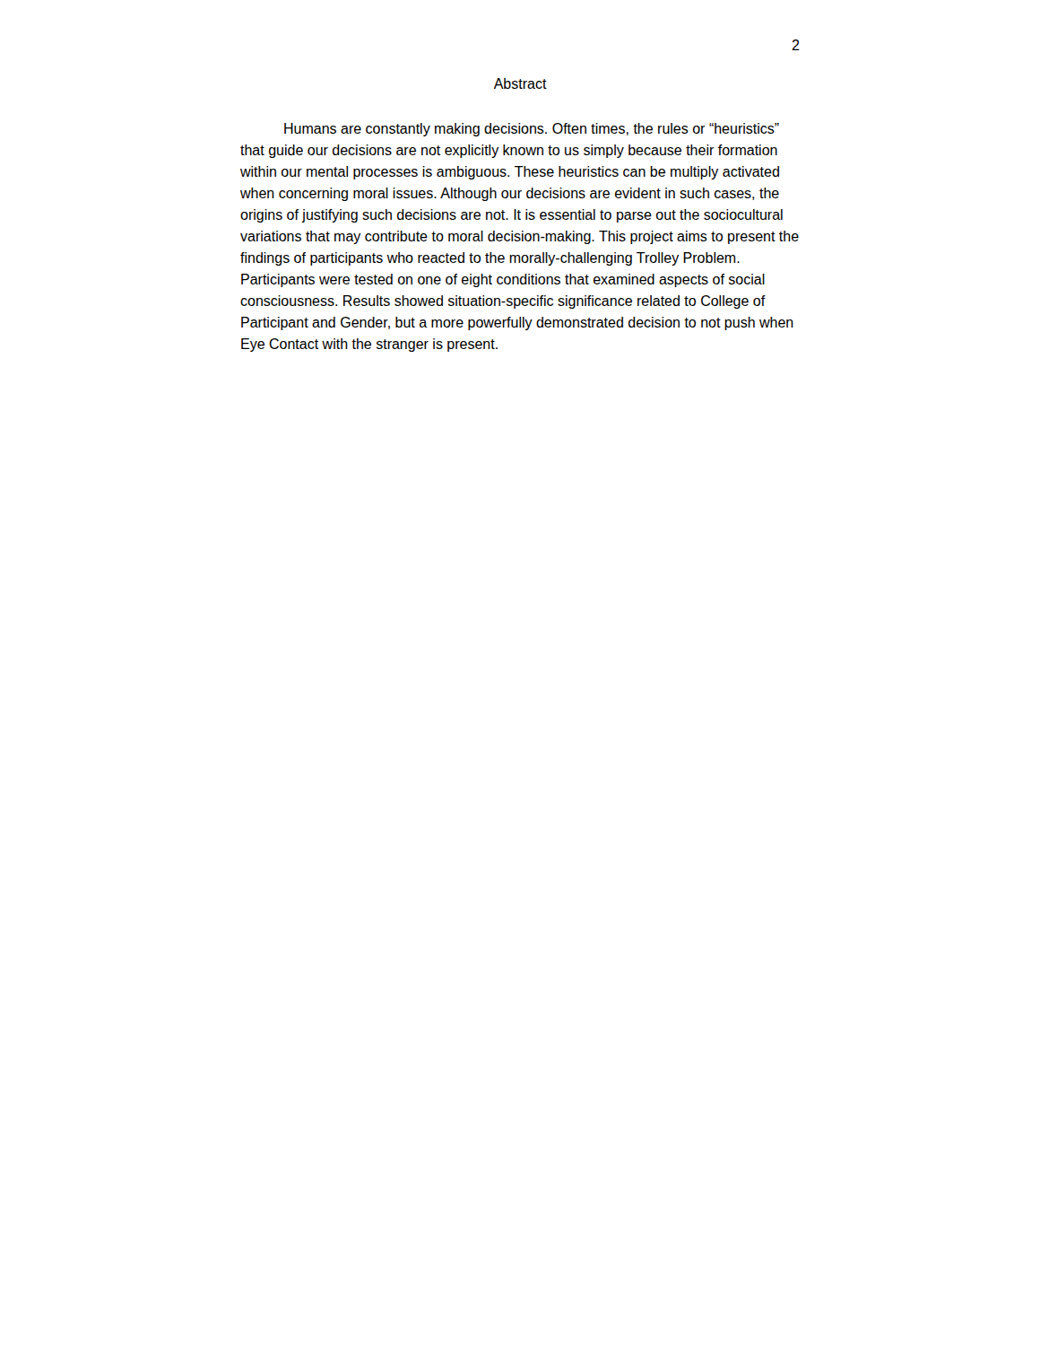2
Abstract
Humans are constantly making decisions. Often times, the rules or “heuristics” that guide our decisions are not explicitly known to us simply because their formation within our mental processes is ambiguous. These heuristics can be multiply activated when concerning moral issues. Although our decisions are evident in such cases, the origins of justifying such decisions are not. It is essential to parse out the sociocultural variations that may contribute to moral decision-making. This project aims to present the findings of participants who reacted to the morally-challenging Trolley Problem. Participants were tested on one of eight conditions that examined aspects of social consciousness. Results showed situation-specific significance related to College of Participant and Gender, but a more powerfully demonstrated decision to not push when Eye Contact with the stranger is present.